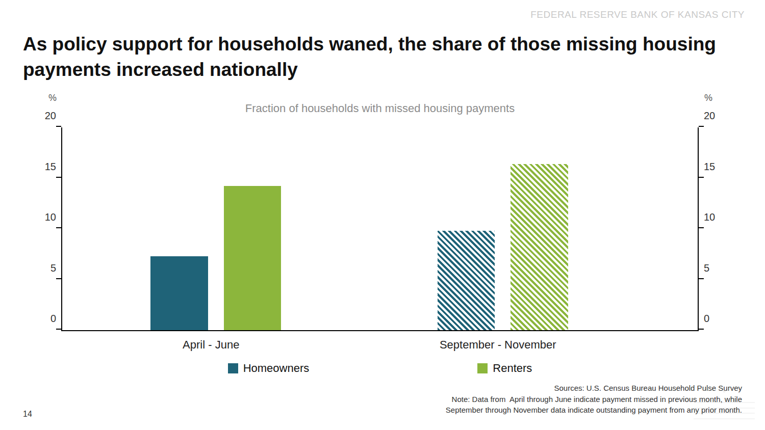FEDERAL RESERVE BANK OF KANSAS CITY
As policy support for households waned, the share of those missing housing payments increased nationally
%
%
Fraction of households with missed housing payments
y ticks: 0,5,10,15,20 (plot height 400px)
0
5
10
15
20
0
5
10
15
20
April - June
September - November
Homeowners Renters
Sources: U.S. Census Bureau Household Pulse Survey
Note: Data from April through June indicate payment missed in previous month, while
September through November data indicate outstanding payment from any prior month.
14